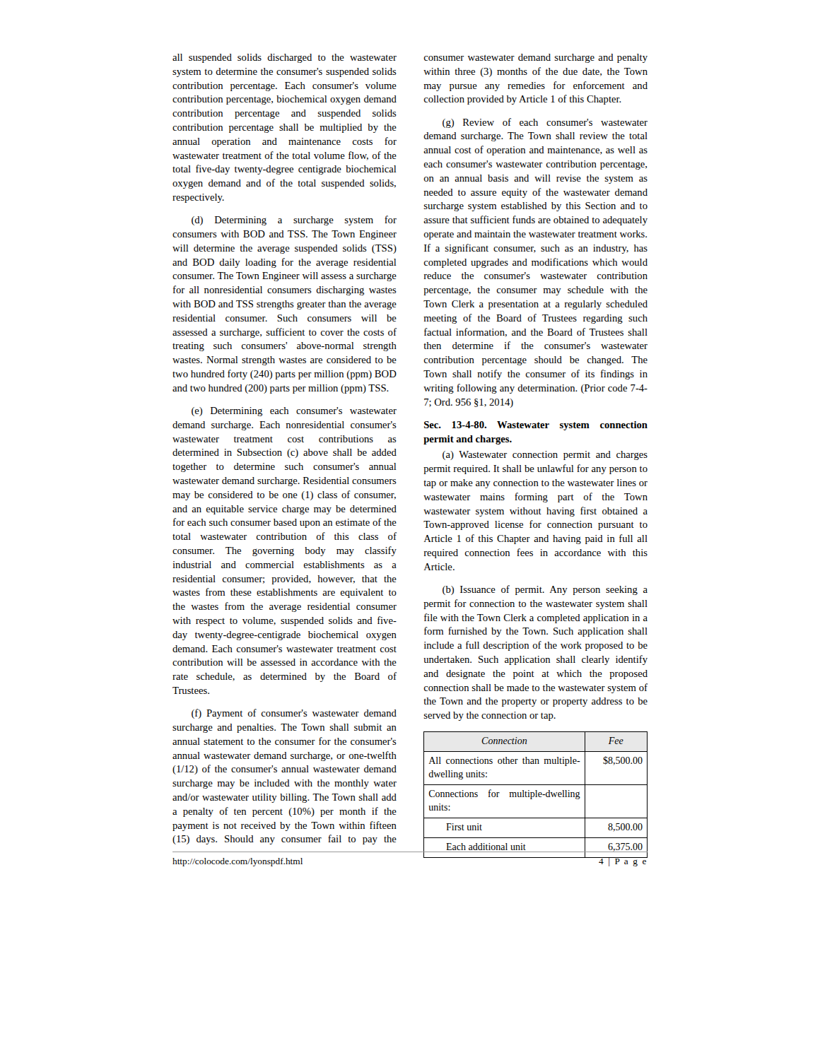all suspended solids discharged to the wastewater system to determine the consumer's suspended solids contribution percentage. Each consumer's volume contribution percentage, biochemical oxygen demand contribution percentage and suspended solids contribution percentage shall be multiplied by the annual operation and maintenance costs for wastewater treatment of the total volume flow, of the total five-day twenty-degree centigrade biochemical oxygen demand and of the total suspended solids, respectively.
(d) Determining a surcharge system for consumers with BOD and TSS. The Town Engineer will determine the average suspended solids (TSS) and BOD daily loading for the average residential consumer. The Town Engineer will assess a surcharge for all nonresidential consumers discharging wastes with BOD and TSS strengths greater than the average residential consumer. Such consumers will be assessed a surcharge, sufficient to cover the costs of treating such consumers' above-normal strength wastes. Normal strength wastes are considered to be two hundred forty (240) parts per million (ppm) BOD and two hundred (200) parts per million (ppm) TSS.
(e) Determining each consumer's wastewater demand surcharge. Each nonresidential consumer's wastewater treatment cost contributions as determined in Subsection (c) above shall be added together to determine such consumer's annual wastewater demand surcharge. Residential consumers may be considered to be one (1) class of consumer, and an equitable service charge may be determined for each such consumer based upon an estimate of the total wastewater contribution of this class of consumer. The governing body may classify industrial and commercial establishments as a residential consumer; provided, however, that the wastes from these establishments are equivalent to the wastes from the average residential consumer with respect to volume, suspended solids and five-day twenty-degree-centigrade biochemical oxygen demand. Each consumer's wastewater treatment cost contribution will be assessed in accordance with the rate schedule, as determined by the Board of Trustees.
(f) Payment of consumer's wastewater demand surcharge and penalties. The Town shall submit an annual statement to the consumer for the consumer's annual wastewater demand surcharge, or one-twelfth (1/12) of the consumer's annual wastewater demand surcharge may be included with the monthly water and/or wastewater utility billing. The Town shall add a penalty of ten percent (10%) per month if the payment is not received by the Town within fifteen (15) days. Should any consumer fail to pay the consumer wastewater demand surcharge and penalty within three (3) months of the due date, the Town may pursue any remedies for enforcement and collection provided by Article 1 of this Chapter.
(g) Review of each consumer's wastewater demand surcharge. The Town shall review the total annual cost of operation and maintenance, as well as each consumer's wastewater contribution percentage, on an annual basis and will revise the system as needed to assure equity of the wastewater demand surcharge system established by this Section and to assure that sufficient funds are obtained to adequately operate and maintain the wastewater treatment works. If a significant consumer, such as an industry, has completed upgrades and modifications which would reduce the consumer's wastewater contribution percentage, the consumer may schedule with the Town Clerk a presentation at a regularly scheduled meeting of the Board of Trustees regarding such factual information, and the Board of Trustees shall then determine if the consumer's wastewater contribution percentage should be changed. The Town shall notify the consumer of its findings in writing following any determination. (Prior code 7-4-7; Ord. 956 §1, 2014)
Sec. 13-4-80. Wastewater system connection permit and charges.
(a) Wastewater connection permit and charges permit required. It shall be unlawful for any person to tap or make any connection to the wastewater lines or wastewater mains forming part of the Town wastewater system without having first obtained a Town-approved license for connection pursuant to Article 1 of this Chapter and having paid in full all required connection fees in accordance with this Article.
(b) Issuance of permit. Any person seeking a permit for connection to the wastewater system shall file with the Town Clerk a completed application in a form furnished by the Town. Such application shall include a full description of the work proposed to be undertaken. Such application shall clearly identify and designate the point at which the proposed connection shall be made to the wastewater system of the Town and the property or property address to be served by the connection or tap.
| Connection | Fee |
| --- | --- |
| All connections other than multiple-dwelling units: | $8,500.00 |
| Connections for multiple-dwelling units: | |
| First unit | 8,500.00 |
| Each additional unit | 6,375.00 |
http://colocode.com/lyonspdf.html 4 | P a g e